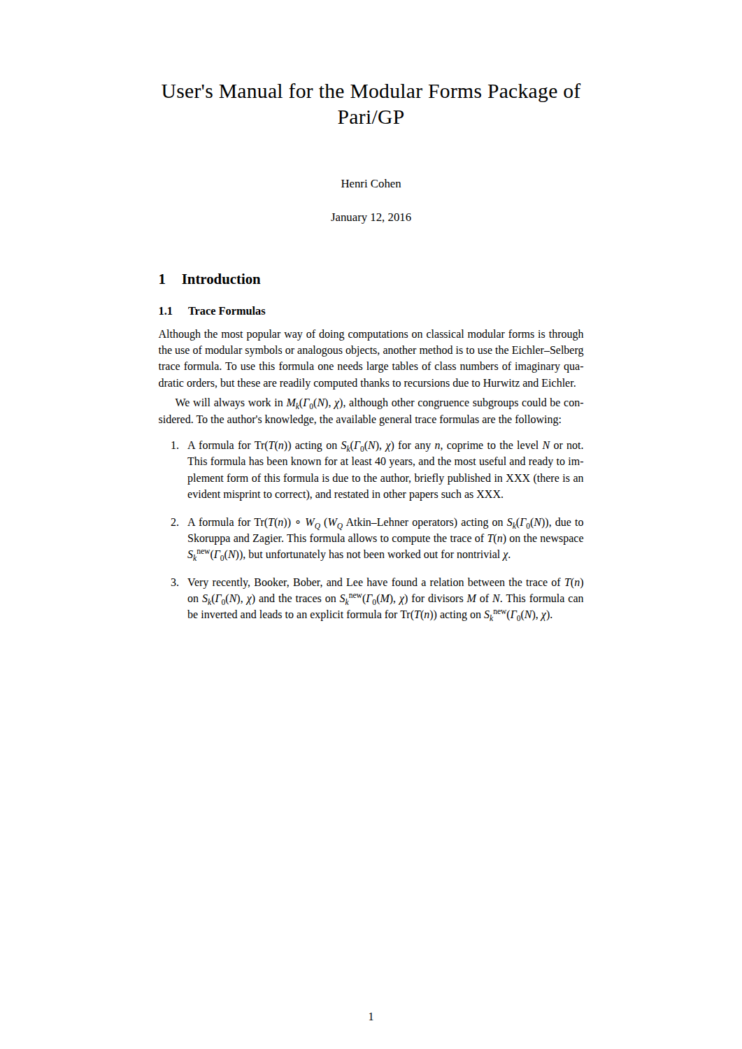User's Manual for the Modular Forms Package of
Pari/GP
Henri Cohen
January 12, 2016
1 Introduction
1.1 Trace Formulas
Although the most popular way of doing computations on classical modular forms is through the use of modular symbols or analogous objects, another method is to use the Eichler–Selberg trace formula. To use this formula one needs large tables of class numbers of imaginary quadratic orders, but these are readily computed thanks to recursions due to Hurwitz and Eichler.
We will always work in Mk(Γ0(N), χ), although other congruence subgroups could be considered. To the author's knowledge, the available general trace formulas are the following:
A formula for Tr(T(n)) acting on Sk(Γ0(N), χ) for any n, coprime to the level N or not. This formula has been known for at least 40 years, and the most useful and ready to implement form of this formula is due to the author, briefly published in XXX (there is an evident misprint to correct), and restated in other papers such as XXX.
A formula for Tr(T(n)) ∘ WQ (WQ Atkin–Lehner operators) acting on Sk(Γ0(N)), due to Skoruppa and Zagier. This formula allows to compute the trace of T(n) on the newspace Sknew(Γ0(N)), but unfortunately has not been worked out for nontrivial χ.
Very recently, Booker, Bober, and Lee have found a relation between the trace of T(n) on Sk(Γ0(N), χ) and the traces on Sknew(Γ0(M), χ) for divisors M of N. This formula can be inverted and leads to an explicit formula for Tr(T(n)) acting on Sknew(Γ0(N), χ).
1